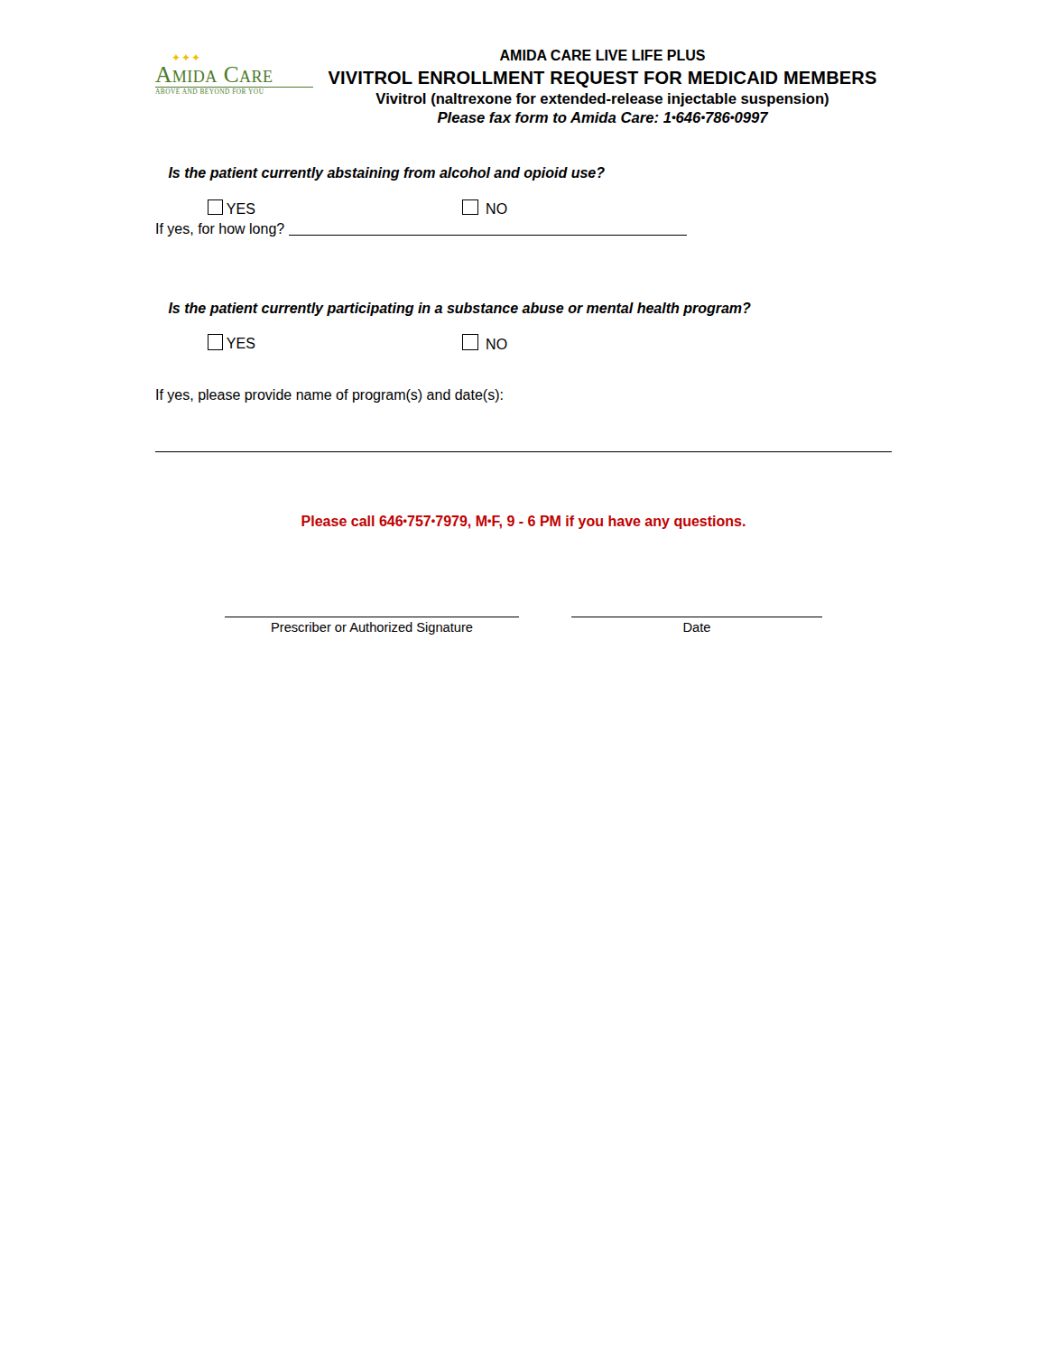✦✦✦
Amida Care
Above and Beyond for You
AMIDA CARE LIVE LIFE PLUS
VIVITROL ENROLLMENT REQUEST FOR MEDICAID MEMBERS
Vivitrol (naltrexone for extended-release injectable suspension)
Please fax form to Amida Care: 1•646•786•0997
Is the patient currently abstaining from alcohol and opioid use?
YES NO
If yes, for how long?
Is the patient currently participating in a substance abuse or mental health program?
YES NO
If yes, please provide name of program(s) and date(s):
Please call 646•757•7979, M•F, 9 - 6 PM if you have any questions.
Prescriber or Authorized Signature
Date